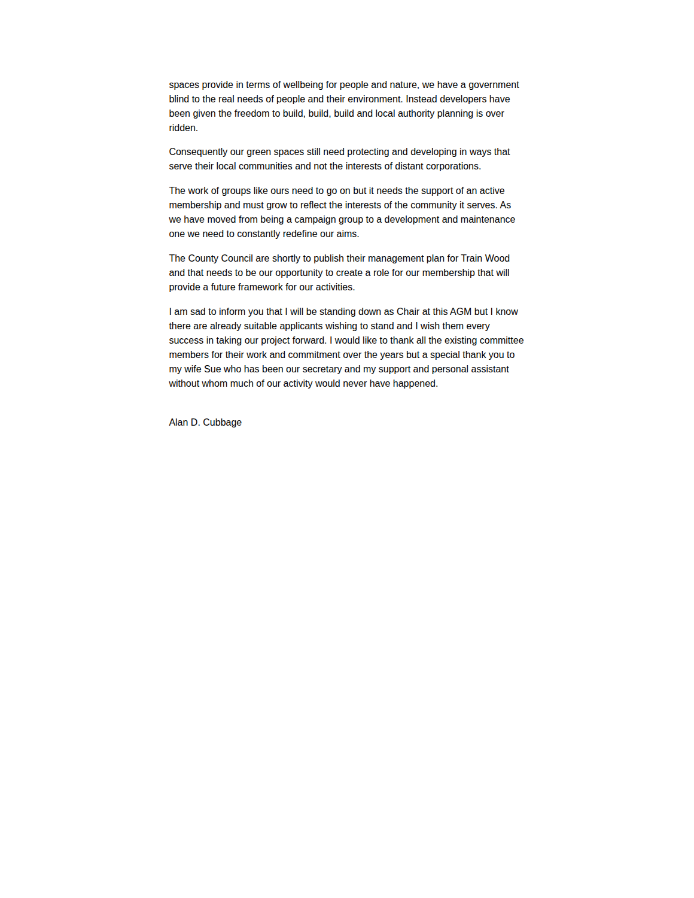spaces provide in terms of wellbeing for people and nature, we have a government blind to the real needs of people and their environment. Instead developers have been given the freedom to build, build, build and local authority planning is over ridden.
Consequently our green spaces still need protecting and developing in ways that serve their local communities and not the interests of distant corporations.
The work of groups like ours need to go on but it needs the support of an active membership and must grow to reflect the interests of the community it serves. As we have moved from being a campaign group to a development and maintenance one we need to constantly redefine our aims.
The County Council are shortly to publish their management plan for Train Wood and that needs to be our opportunity to create a role for our membership that will provide a future framework for our activities.
I am sad to inform you that I will be standing down as Chair at this AGM but I know there are already suitable applicants wishing to stand and I wish them every success in taking our project forward. I would like to thank all the existing committee members for their work and commitment over the years but a special thank you to my wife Sue who has been our secretary and my support and personal assistant without whom much of our activity would never have happened.
Alan D. Cubbage